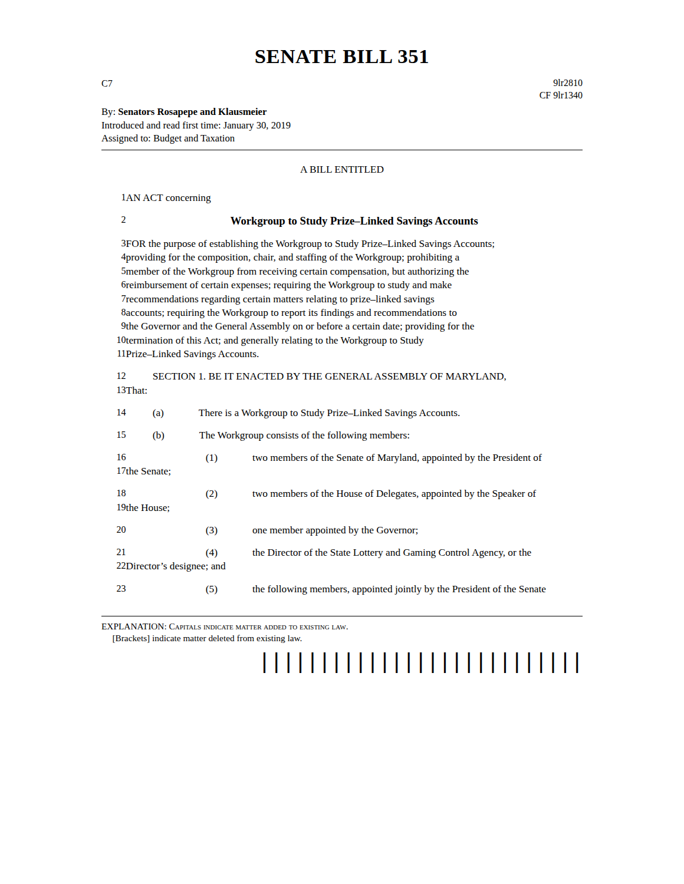SENATE BILL 351
C7
9lr2810
CF 9lr1340
By: Senators Rosapepe and Klausmeier
Introduced and read first time: January 30, 2019
Assigned to: Budget and Taxation
A BILL ENTITLED
| 1 | AN ACT concerning |
| 2 | Workgroup to Study Prize–Linked Savings Accounts |
| 3 | FOR the purpose of establishing the Workgroup to Study Prize–Linked Savings Accounts; |
| 4 | providing for the composition, chair, and staffing of the Workgroup; prohibiting a |
| 5 | member of the Workgroup from receiving certain compensation, but authorizing the |
| 6 | reimbursement of certain expenses; requiring the Workgroup to study and make |
| 7 | recommendations regarding certain matters relating to prize–linked savings |
| 8 | accounts; requiring the Workgroup to report its findings and recommendations to |
| 9 | the Governor and the General Assembly on or before a certain date; providing for the |
| 10 | termination of this Act; and generally relating to the Workgroup to Study |
| 11 | Prize–Linked Savings Accounts. |
| 12 | SECTION 1. BE IT ENACTED BY THE GENERAL ASSEMBLY OF MARYLAND, |
| 13 | That: |
| 14 | (a) There is a Workgroup to Study Prize–Linked Savings Accounts. |
| 15 | (b) The Workgroup consists of the following members: |
| 16 | (1) two members of the Senate of Maryland, appointed by the President of |
| 17 | the Senate; |
| 18 | (2) two members of the House of Delegates, appointed by the Speaker of |
| 19 | the House; |
| 20 | (3) one member appointed by the Governor; |
| 21 | (4) the Director of the State Lottery and Gaming Control Agency, or the |
| 22 | Director’s designee; and |
| 23 | (5) the following members, appointed jointly by the President of the Senate |
EXPLANATION: Capitals indicate matter added to existing law.
[Brackets] indicate matter deleted from existing law.
|||||||||||||||||||||||||||